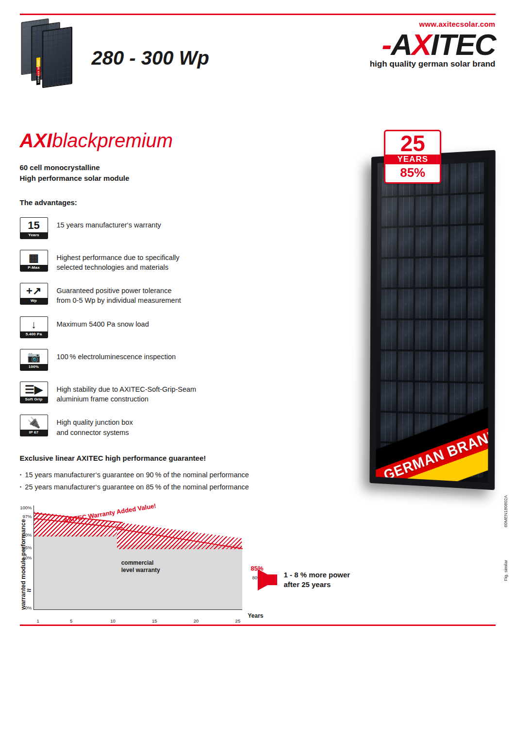280 - 300 Wp
www.axitecsolar.com
-AXITEC
high quality german solar brand
AXIblackpremium
60 cell monocrystalline
High performance solar module
The advantages:
15 Years
15 years manufacturer‘s warranty
▦P-Max
Highest performance due to specifically
selected technologies and materials
+↗Wp
Guaranteed positive power tolerance
from 0-5 Wp by individual measurement
↓5.400 Pa
Maximum 5400 Pa snow load
📷100%
100 % electroluminescence inspection
☰▶Soft Grip
High stability due to AXITEC-Soft-Grip-Seam
aluminium frame construction
🔌IP 67
High quality junction box
and connector systems
Exclusive linear AXITEC high performance guarantee!
15 years manufacturer‘s guarantee on 90 % of the nominal performance
25 years manufacturer‘s guarantee on 85 % of the nominal performance
warranted module performance
100% 97% 90% 85% 80% 0%
AXITEC Warranty Added Value!
commercial
level warranty
≈
85%
80%
1 5 10 15 20 25
Years
1 - 8 % more power
after 25 years
25
YEARS
85%
GERMAN BRAND
60MEN180802A
Fig. similar